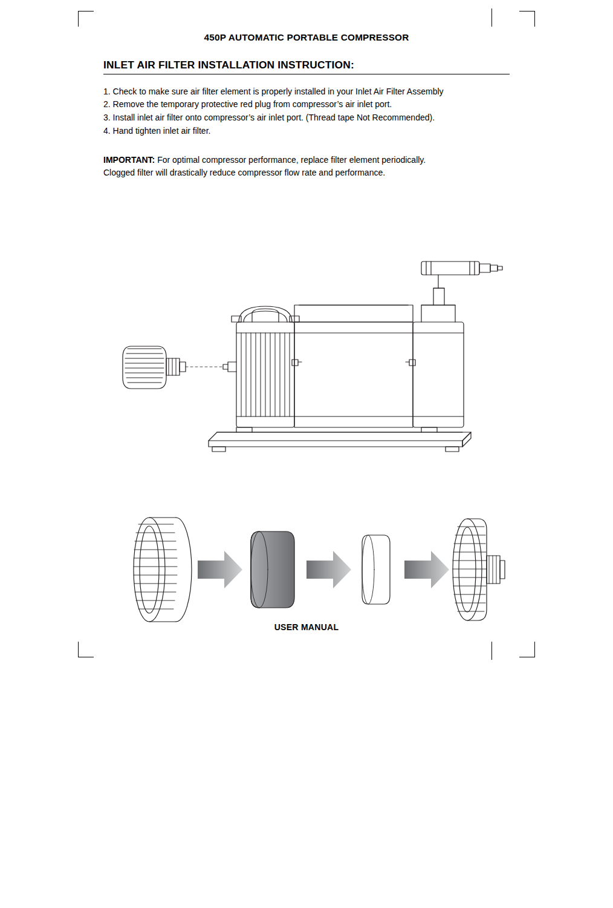450P AUTOMATIC PORTABLE COMPRESSOR
INLET AIR FILTER INSTALLATION INSTRUCTION:
1. Check to make sure air filter element is properly installed in your Inlet Air Filter Assembly
2. Remove the temporary protective red plug from compressor’s air inlet port.
3. Install inlet air filter onto compressor’s air inlet port. (Thread tape Not Recommended).
4. Hand tighten inlet air filter.
IMPORTANT: For optimal compressor performance, replace filter element periodically.
Clogged filter will drastically reduce compressor flow rate and performance.
USER MANUAL